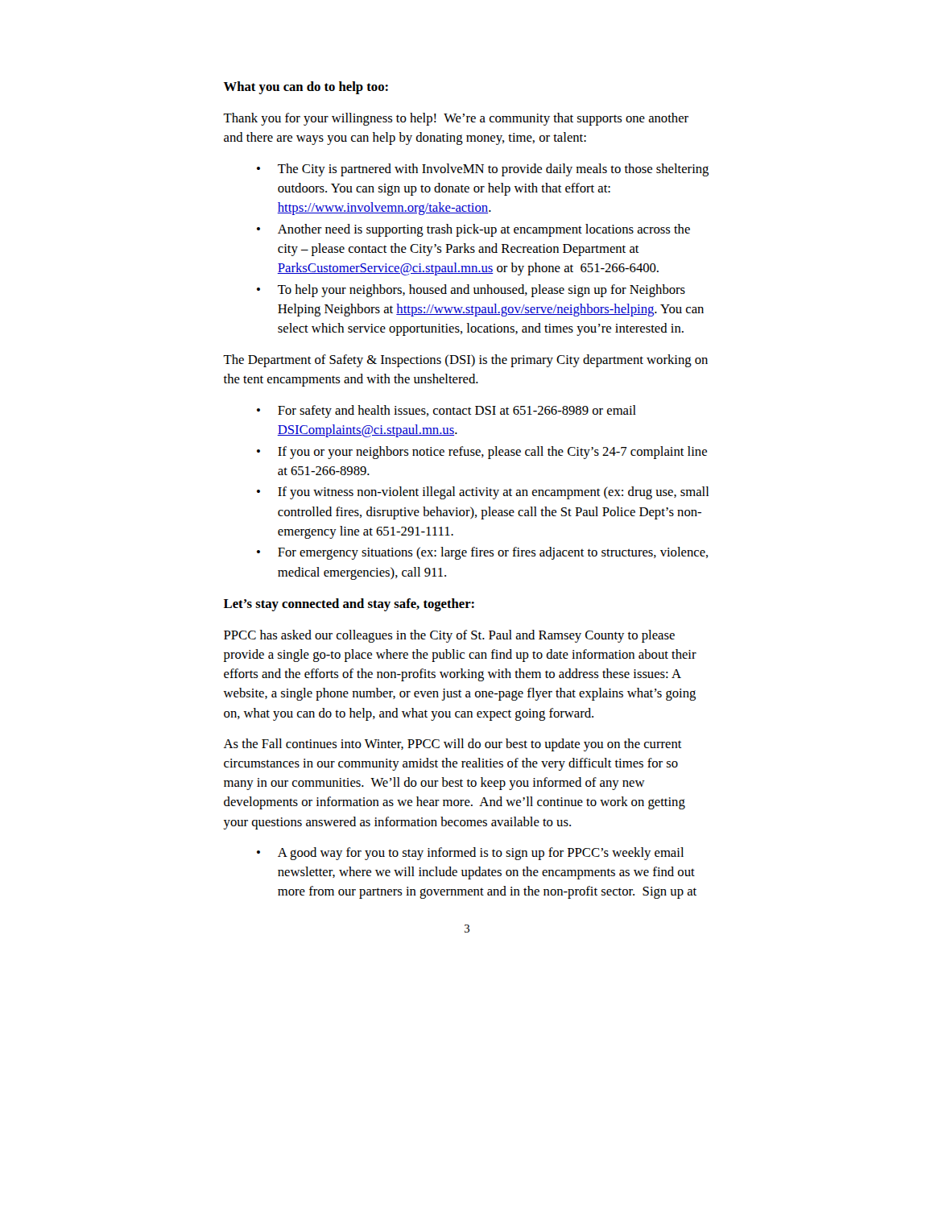What you can do to help too:
Thank you for your willingness to help! We’re a community that supports one another and there are ways you can help by donating money, time, or talent:
The City is partnered with InvolveMN to provide daily meals to those sheltering outdoors. You can sign up to donate or help with that effort at: https://www.involvemn.org/take-action.
Another need is supporting trash pick-up at encampment locations across the city – please contact the City’s Parks and Recreation Department at ParksCustomerService@ci.stpaul.mn.us or by phone at 651-266-6400.
To help your neighbors, housed and unhoused, please sign up for Neighbors Helping Neighbors at https://www.stpaul.gov/serve/neighbors-helping. You can select which service opportunities, locations, and times you’re interested in.
The Department of Safety & Inspections (DSI) is the primary City department working on the tent encampments and with the unsheltered.
For safety and health issues, contact DSI at 651-266-8989 or email DSIComplaints@ci.stpaul.mn.us.
If you or your neighbors notice refuse, please call the City’s 24-7 complaint line at 651-266-8989.
If you witness non-violent illegal activity at an encampment (ex: drug use, small controlled fires, disruptive behavior), please call the St Paul Police Dept’s non-emergency line at 651-291-1111.
For emergency situations (ex: large fires or fires adjacent to structures, violence, medical emergencies), call 911.
Let’s stay connected and stay safe, together:
PPCC has asked our colleagues in the City of St. Paul and Ramsey County to please provide a single go-to place where the public can find up to date information about their efforts and the efforts of the non-profits working with them to address these issues: A website, a single phone number, or even just a one-page flyer that explains what’s going on, what you can do to help, and what you can expect going forward.
As the Fall continues into Winter, PPCC will do our best to update you on the current circumstances in our community amidst the realities of the very difficult times for so many in our communities. We’ll do our best to keep you informed of any new developments or information as we hear more. And we’ll continue to work on getting your questions answered as information becomes available to us.
A good way for you to stay informed is to sign up for PPCC’s weekly email newsletter, where we will include updates on the encampments as we find out more from our partners in government and in the non-profit sector. Sign up at
3